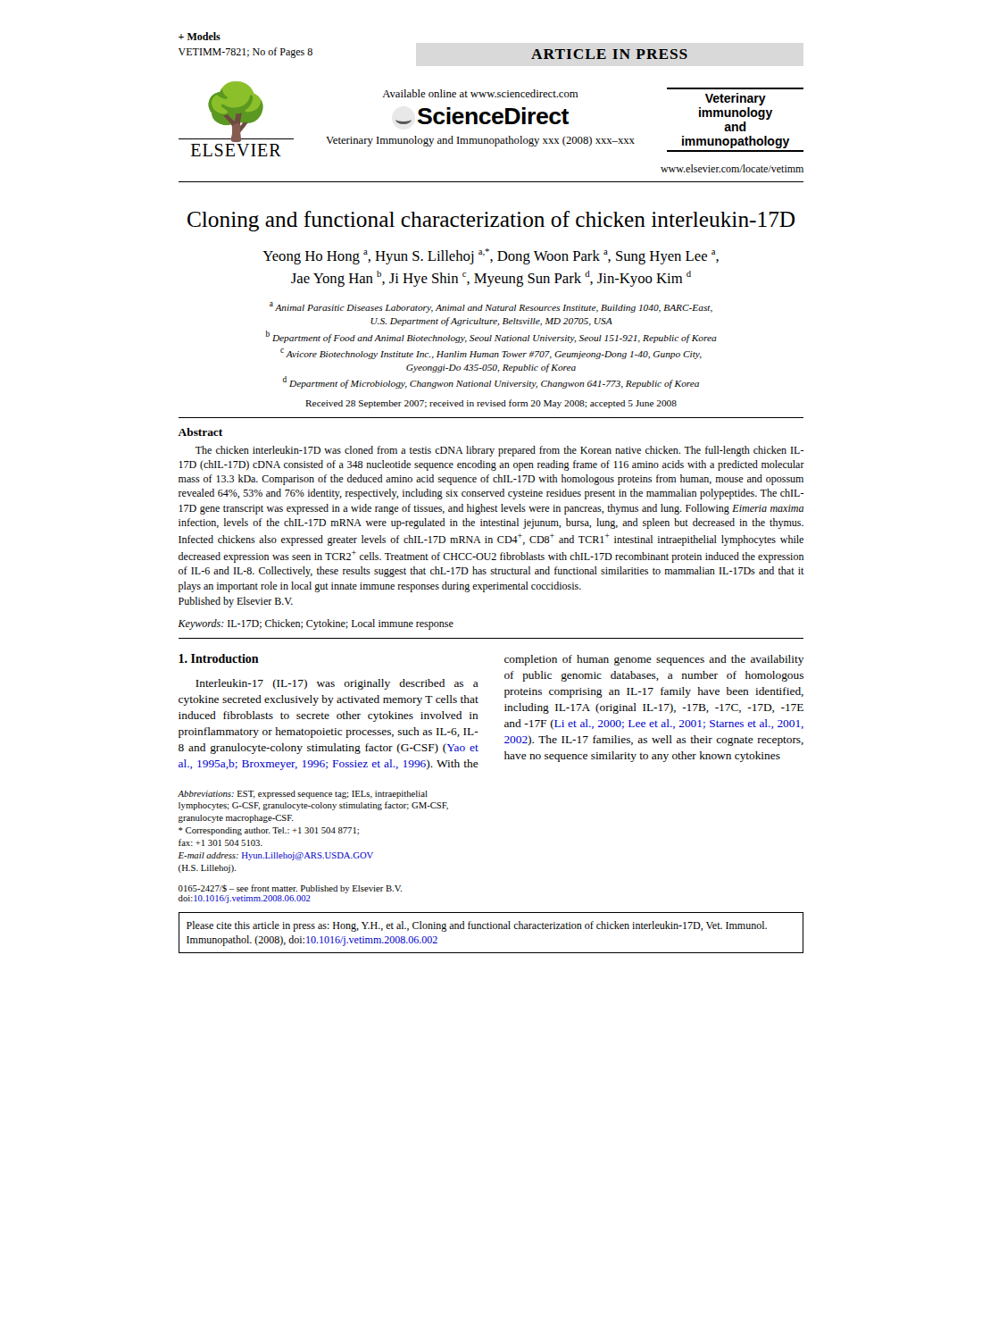+ Models
VETIMM-7821; No of Pages 8
ARTICLE IN PRESS
🌳
ELSEVIER
Available online at www.sciencedirect.com
Science Direct
Veterinary Immunology and Immunopathology xxx (2008) xxx–xxx
Veterinary
immunology
and
immunopathology
www.elsevier.com/locate/vetimm
Cloning and functional characterization of chicken interleukin-17D
Yeong Ho Hong a, Hyun S. Lillehoj a,*, Dong Woon Park a, Sung Hyen Lee a,
Jae Yong Han b, Ji Hye Shin c, Myeung Sun Park d, Jin-Kyoo Kim d
a Animal Parasitic Diseases Laboratory, Animal and Natural Resources Institute, Building 1040, BARC-East,
U.S. Department of Agriculture, Beltsville, MD 20705, USA
b Department of Food and Animal Biotechnology, Seoul National University, Seoul 151-921, Republic of Korea
c Avicore Biotechnology Institute Inc., Hanlim Human Tower #707, Geumjeong-Dong 1-40, Gunpo City,
Gyeonggi-Do 435-050, Republic of Korea
d Department of Microbiology, Changwon National University, Changwon 641-773, Republic of Korea
Received 28 September 2007; received in revised form 20 May 2008; accepted 5 June 2008
Abstract
The chicken interleukin-17D was cloned from a testis cDNA library prepared from the Korean native chicken. The full-length chicken IL-17D (chIL-17D) cDNA consisted of a 348 nucleotide sequence encoding an open reading frame of 116 amino acids with a predicted molecular mass of 13.3 kDa. Comparison of the deduced amino acid sequence of chIL-17D with homologous proteins from human, mouse and opossum revealed 64%, 53% and 76% identity, respectively, including six conserved cysteine residues present in the mammalian polypeptides. The chIL-17D gene transcript was expressed in a wide range of tissues, and highest levels were in pancreas, thymus and lung. Following Eimeria maxima infection, levels of the chIL-17D mRNA were up-regulated in the intestinal jejunum, bursa, lung, and spleen but decreased in the thymus. Infected chickens also expressed greater levels of chIL-17D mRNA in CD4+, CD8+ and TCR1+ intestinal intraepithelial lymphocytes while decreased expression was seen in TCR2+ cells. Treatment of CHCC-OU2 fibroblasts with chIL-17D recombinant protein induced the expression of IL-6 and IL-8. Collectively, these results suggest that chL-17D has structural and functional similarities to mammalian IL-17Ds and that it plays an important role in local gut innate immune responses during experimental coccidiosis.
Published by Elsevier B.V.
Keywords: IL-17D; Chicken; Cytokine; Local immune response
1. Introduction
Interleukin-17 (IL-17) was originally described as a cytokine secreted exclusively by activated memory T cells that induced fibroblasts to secrete other cytokines involved in proinflammatory or hematopoietic processes, such as IL-6, IL-8 and granulocyte-colony stimulating factor (G-CSF) (Yao et al., 1995a,b; Broxmeyer, 1996; Fossiez et al., 1996). With the completion of human genome sequences and the availability of public genomic databases, a number of homologous proteins comprising an IL-17 family have been identified, including IL-17A (original IL-17), -17B, -17C, -17D, -17E and -17F (Li et al., 2000; Lee et al., 2001; Starnes et al., 2001, 2002). The IL-17 families, as well as their cognate receptors, have no sequence similarity to any other known cytokines
Abbreviations: EST, expressed sequence tag; IELs, intraepithelial lymphocytes; G-CSF, granulocyte-colony stimulating factor; GM-CSF, granulocyte macrophage-CSF.
* Corresponding author. Tel.: +1 301 504 8771;
fax: +1 301 504 5103.
E-mail address: Hyun.Lillehoj@ARS.USDA.GOV
(H.S. Lillehoj).
0165-2427/$ – see front matter. Published by Elsevier B.V.
doi:10.1016/j.vetimm.2008.06.002
Please cite this article in press as: Hong, Y.H., et al., Cloning and functional characterization of chicken interleukin-17D, Vet. Immunol. Immunopathol. (2008), doi:10.1016/j.vetimm.2008.06.002